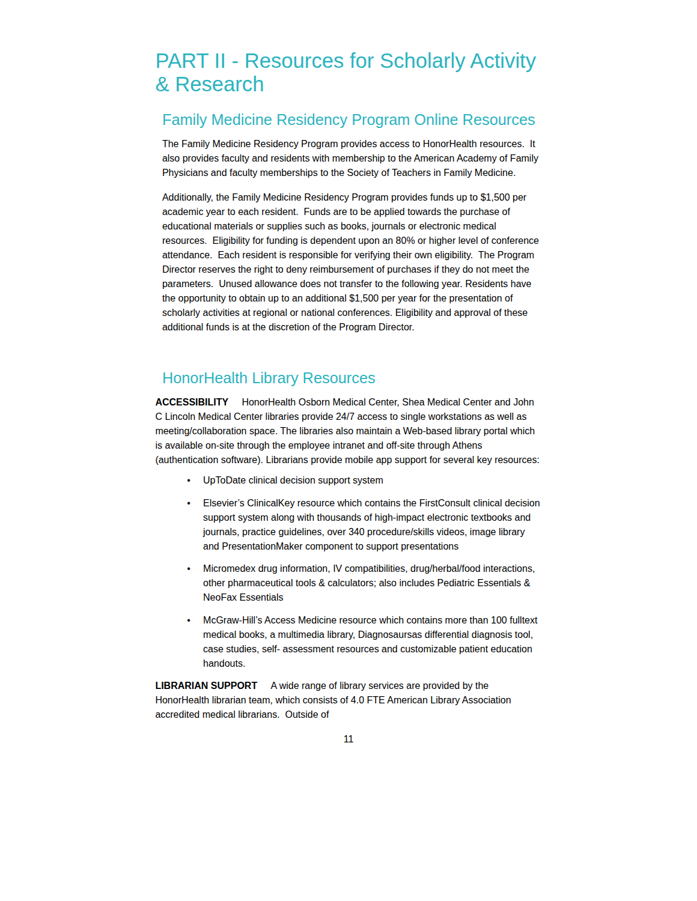PART II - Resources for Scholarly Activity & Research
Family Medicine Residency Program Online Resources
The Family Medicine Residency Program provides access to HonorHealth resources. It also provides faculty and residents with membership to the American Academy of Family Physicians and faculty memberships to the Society of Teachers in Family Medicine.
Additionally, the Family Medicine Residency Program provides funds up to $1,500 per academic year to each resident. Funds are to be applied towards the purchase of educational materials or supplies such as books, journals or electronic medical resources. Eligibility for funding is dependent upon an 80% or higher level of conference attendance. Each resident is responsible for verifying their own eligibility. The Program Director reserves the right to deny reimbursement of purchases if they do not meet the parameters. Unused allowance does not transfer to the following year. Residents have the opportunity to obtain up to an additional $1,500 per year for the presentation of scholarly activities at regional or national conferences. Eligibility and approval of these additional funds is at the discretion of the Program Director.
HonorHealth Library Resources
ACCESSIBILITY HonorHealth Osborn Medical Center, Shea Medical Center and John C Lincoln Medical Center libraries provide 24/7 access to single workstations as well as meeting/collaboration space. The libraries also maintain a Web-based library portal which is available on-site through the employee intranet and off-site through Athens (authentication software). Librarians provide mobile app support for several key resources:
UpToDate clinical decision support system
Elsevier’s ClinicalKey resource which contains the FirstConsult clinical decision support system along with thousands of high-impact electronic textbooks and journals, practice guidelines, over 340 procedure/skills videos, image library and PresentationMaker component to support presentations
Micromedex drug information, IV compatibilities, drug/herbal/food interactions, other pharmaceutical tools & calculators; also includes Pediatric Essentials & NeoFax Essentials
McGraw-Hill’s Access Medicine resource which contains more than 100 fulltext medical books, a multimedia library, Diagnosaursas differential diagnosis tool, case studies, self- assessment resources and customizable patient education handouts.
LIBRARIAN SUPPORT A wide range of library services are provided by the HonorHealth librarian team, which consists of 4.0 FTE American Library Association accredited medical librarians. Outside of
11